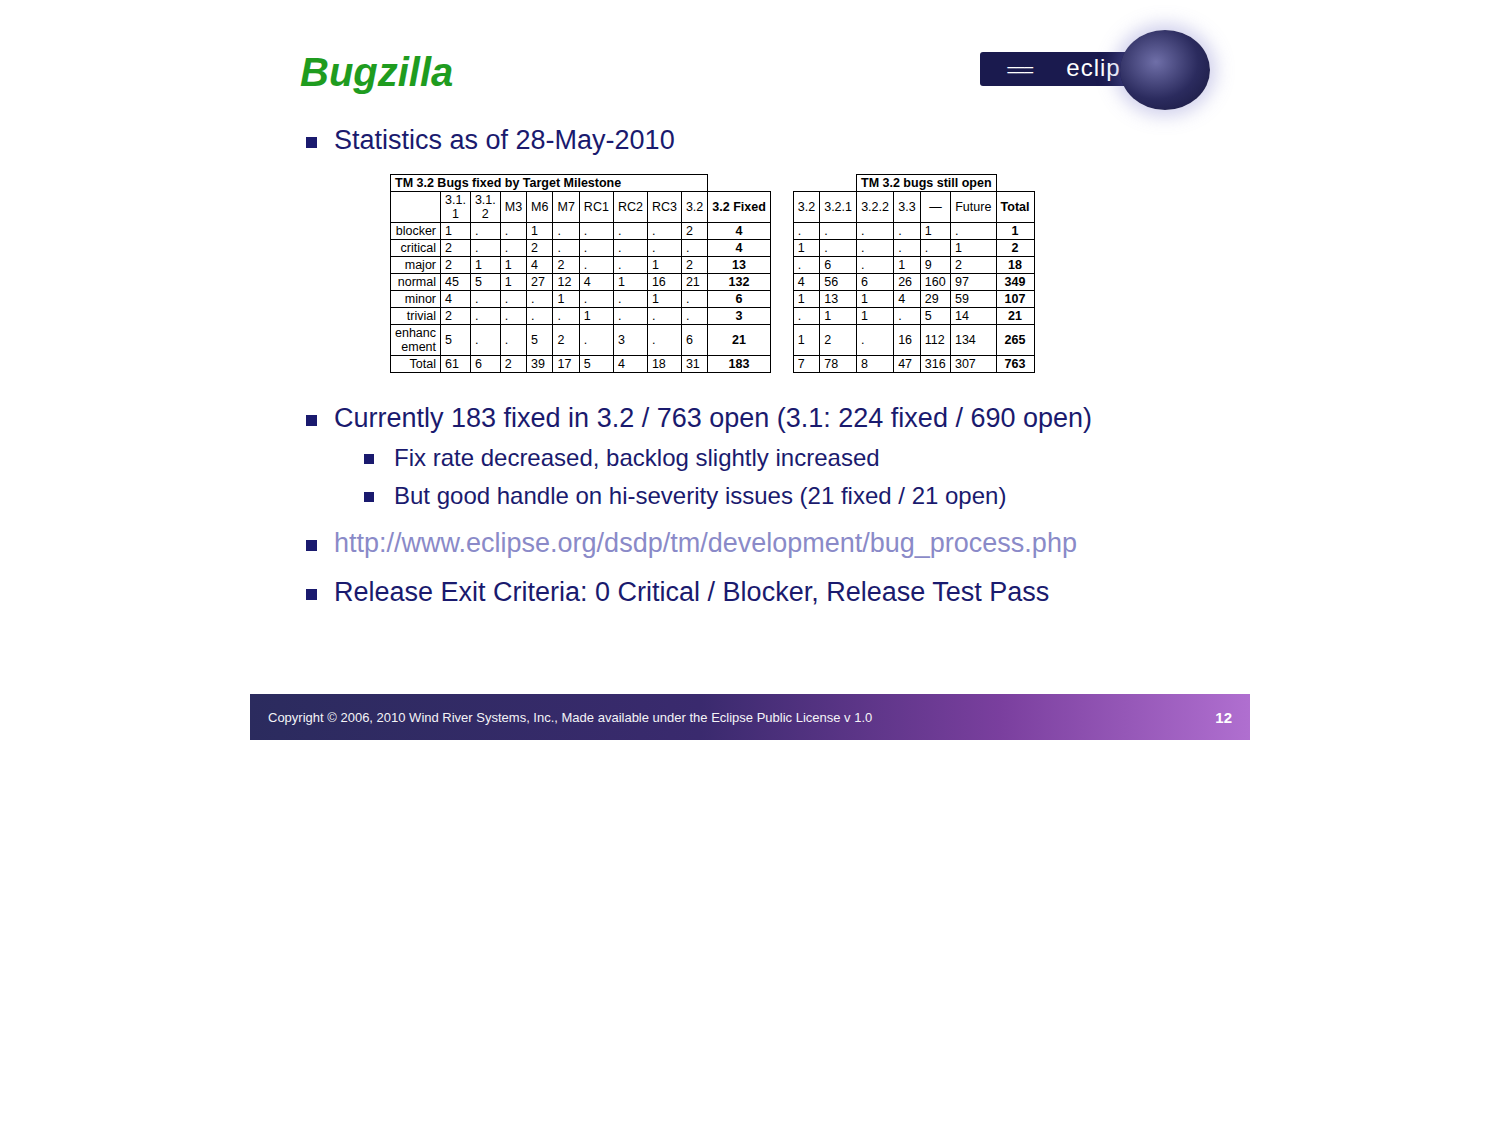===
eclipse
Bugzilla
Statistics as of 28-May-2010
| TM 3.2 Bugs fixed by Target Milestone | | | | | TM 3.2 bugs still open | | | |
| | 3.1. 1 | 3.1. 2 | M3 | M6 | M7 | RC1 | RC2 | RC3 | 3.2 | 3.2 Fixed | | 3.2 | 3.2.1 | 3.2.2 | 3.3 | — | Future | Total |
| blocker | 1 | . | . | 1 | . | . | . | . | 2 | 4 | | . | . | . | . | 1 | . | 1 |
| critical | 2 | . | . | 2 | . | . | . | . | . | 4 | | 1 | . | . | . | . | 1 | 2 |
| major | 2 | 1 | 1 | 4 | 2 | . | . | 1 | 2 | 13 | | . | 6 | . | 1 | 9 | 2 | 18 |
| normal | 45 | 5 | 1 | 27 | 12 | 4 | 1 | 16 | 21 | 132 | | 4 | 56 | 6 | 26 | 160 | 97 | 349 |
| minor | 4 | . | . | . | 1 | . | . | 1 | . | 6 | | 1 | 13 | 1 | 4 | 29 | 59 | 107 |
| trivial | 2 | . | . | . | . | 1 | . | . | . | 3 | | . | 1 | 1 | . | 5 | 14 | 21 |
| enhanc ement | 5 | . | . | 5 | 2 | . | 3 | . | 6 | 21 | | 1 | 2 | . | 16 | 112 | 134 | 265 |
| Total | 61 | 6 | 2 | 39 | 17 | 5 | 4 | 18 | 31 | 183 | | 7 | 78 | 8 | 47 | 316 | 307 | 763 |
Currently 183 fixed in 3.2 / 763 open (3.1: 224 fixed / 690 open)
Fix rate decreased, backlog slightly increased
But good handle on hi-severity issues (21 fixed / 21 open)
http://www.eclipse.org/dsdp/tm/development/bug_process.php
Release Exit Criteria: 0 Critical / Blocker, Release Test Pass
Copyright © 2006, 2010 Wind River Systems, Inc., Made available under the Eclipse Public License v 1.0 12